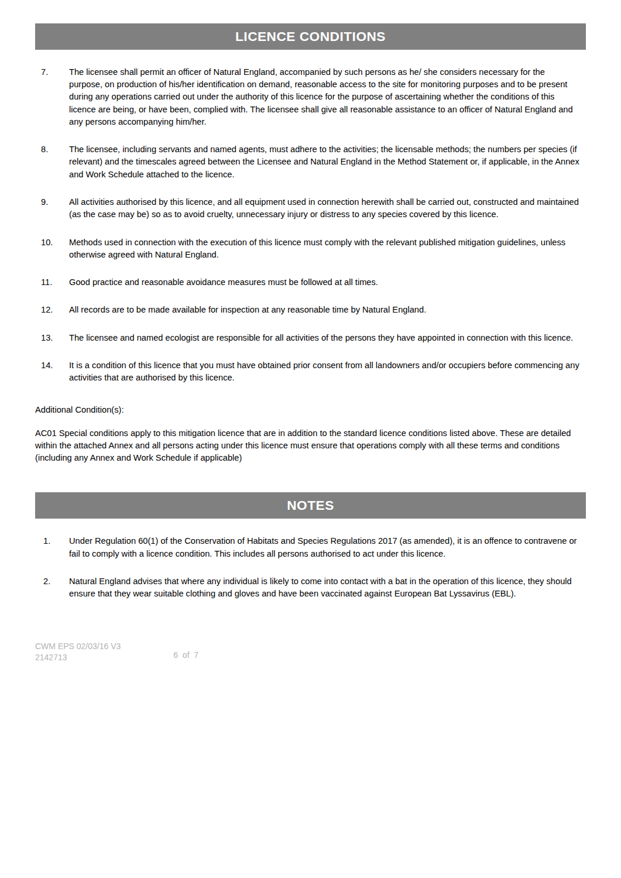LICENCE CONDITIONS
7. The licensee shall permit an officer of Natural England, accompanied by such persons as he/ she considers necessary for the purpose, on production of his/her identification on demand, reasonable access to the site for monitoring purposes and to be present during any operations carried out under the authority of this licence for the purpose of ascertaining whether the conditions of this licence are being, or have been, complied with. The licensee shall give all reasonable assistance to an officer of Natural England and any persons accompanying him/her.
8. The licensee, including servants and named agents, must adhere to the activities; the licensable methods; the numbers per species (if relevant) and the timescales agreed between the Licensee and Natural England in the Method Statement or, if applicable, in the Annex and Work Schedule attached to the licence.
9. All activities authorised by this licence, and all equipment used in connection herewith shall be carried out, constructed and maintained (as the case may be) so as to avoid cruelty, unnecessary injury or distress to any species covered by this licence.
10. Methods used in connection with the execution of this licence must comply with the relevant published mitigation guidelines, unless otherwise agreed with Natural England.
11. Good practice and reasonable avoidance measures must be followed at all times.
12. All records are to be made available for inspection at any reasonable time by Natural England.
13. The licensee and named ecologist are responsible for all activities of the persons they have appointed in connection with this licence.
14. It is a condition of this licence that you must have obtained prior consent from all landowners and/or occupiers before commencing any activities that are authorised by this licence.
Additional Condition(s):
AC01 Special conditions apply to this mitigation licence that are in addition to the standard licence conditions listed above. These are detailed within the attached Annex and all persons acting under this licence must ensure that operations comply with all these terms and conditions (including any Annex and Work Schedule if applicable)
NOTES
1. Under Regulation 60(1) of the Conservation of Habitats and Species Regulations 2017 (as amended), it is an offence to contravene or fail to comply with a licence condition. This includes all persons authorised to act under this licence.
2. Natural England advises that where any individual is likely to come into contact with a bat in the operation of this licence, they should ensure that they wear suitable clothing and gloves and have been vaccinated against European Bat Lyssavirus (EBL).
CWM EPS 02/03/16 V3
2142713
6 of 7